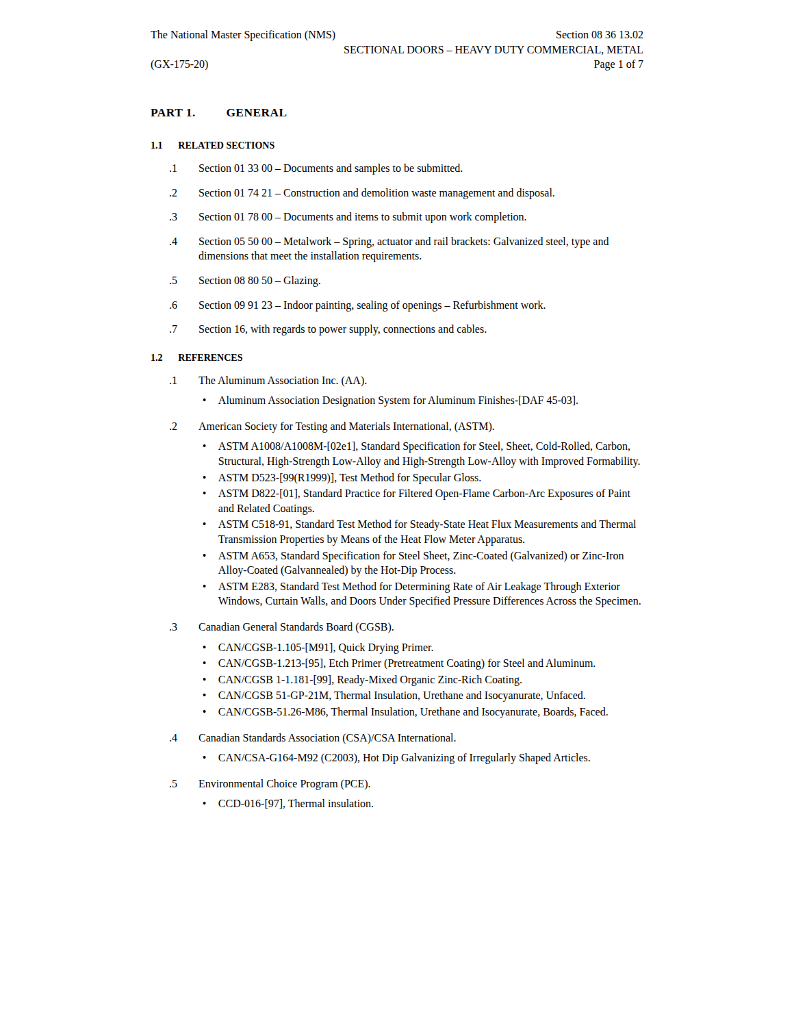The National Master Specification (NMS)
Section 08 36 13.02
SECTIONAL DOORS – HEAVY DUTY COMMERCIAL, METAL
(GX-175-20)
Page 1 of 7
PART 1. GENERAL
1.1 RELATED SECTIONS
.1 Section 01 33 00 – Documents and samples to be submitted.
.2 Section 01 74 21 – Construction and demolition waste management and disposal.
.3 Section 01 78 00 – Documents and items to submit upon work completion.
.4 Section 05 50 00 – Metalwork – Spring, actuator and rail brackets: Galvanized steel, type and dimensions that meet the installation requirements.
.5 Section 08 80 50 – Glazing.
.6 Section 09 91 23 – Indoor painting, sealing of openings – Refurbishment work.
.7 Section 16, with regards to power supply, connections and cables.
1.2 REFERENCES
.1 The Aluminum Association Inc. (AA).
Aluminum Association Designation System for Aluminum Finishes-[DAF 45-03].
.2 American Society for Testing and Materials International, (ASTM).
ASTM A1008/A1008M-[02e1], Standard Specification for Steel, Sheet, Cold-Rolled, Carbon, Structural, High-Strength Low-Alloy and High-Strength Low-Alloy with Improved Formability.
ASTM D523-[99(R1999)], Test Method for Specular Gloss.
ASTM D822-[01], Standard Practice for Filtered Open-Flame Carbon-Arc Exposures of Paint and Related Coatings.
ASTM C518-91, Standard Test Method for Steady-State Heat Flux Measurements and Thermal Transmission Properties by Means of the Heat Flow Meter Apparatus.
ASTM A653, Standard Specification for Steel Sheet, Zinc-Coated (Galvanized) or Zinc-Iron Alloy-Coated (Galvannealed) by the Hot-Dip Process.
ASTM E283, Standard Test Method for Determining Rate of Air Leakage Through Exterior Windows, Curtain Walls, and Doors Under Specified Pressure Differences Across the Specimen.
.3 Canadian General Standards Board (CGSB).
CAN/CGSB-1.105-[M91], Quick Drying Primer.
CAN/CGSB-1.213-[95], Etch Primer (Pretreatment Coating) for Steel and Aluminum.
CAN/CGSB 1-1.181-[99], Ready-Mixed Organic Zinc-Rich Coating.
CAN/CGSB 51-GP-21M, Thermal Insulation, Urethane and Isocyanurate, Unfaced.
CAN/CGSB-51.26-M86, Thermal Insulation, Urethane and Isocyanurate, Boards, Faced.
.4 Canadian Standards Association (CSA)/CSA International.
CAN/CSA-G164-M92 (C2003), Hot Dip Galvanizing of Irregularly Shaped Articles.
.5 Environmental Choice Program (PCE).
CCD-016-[97], Thermal insulation.